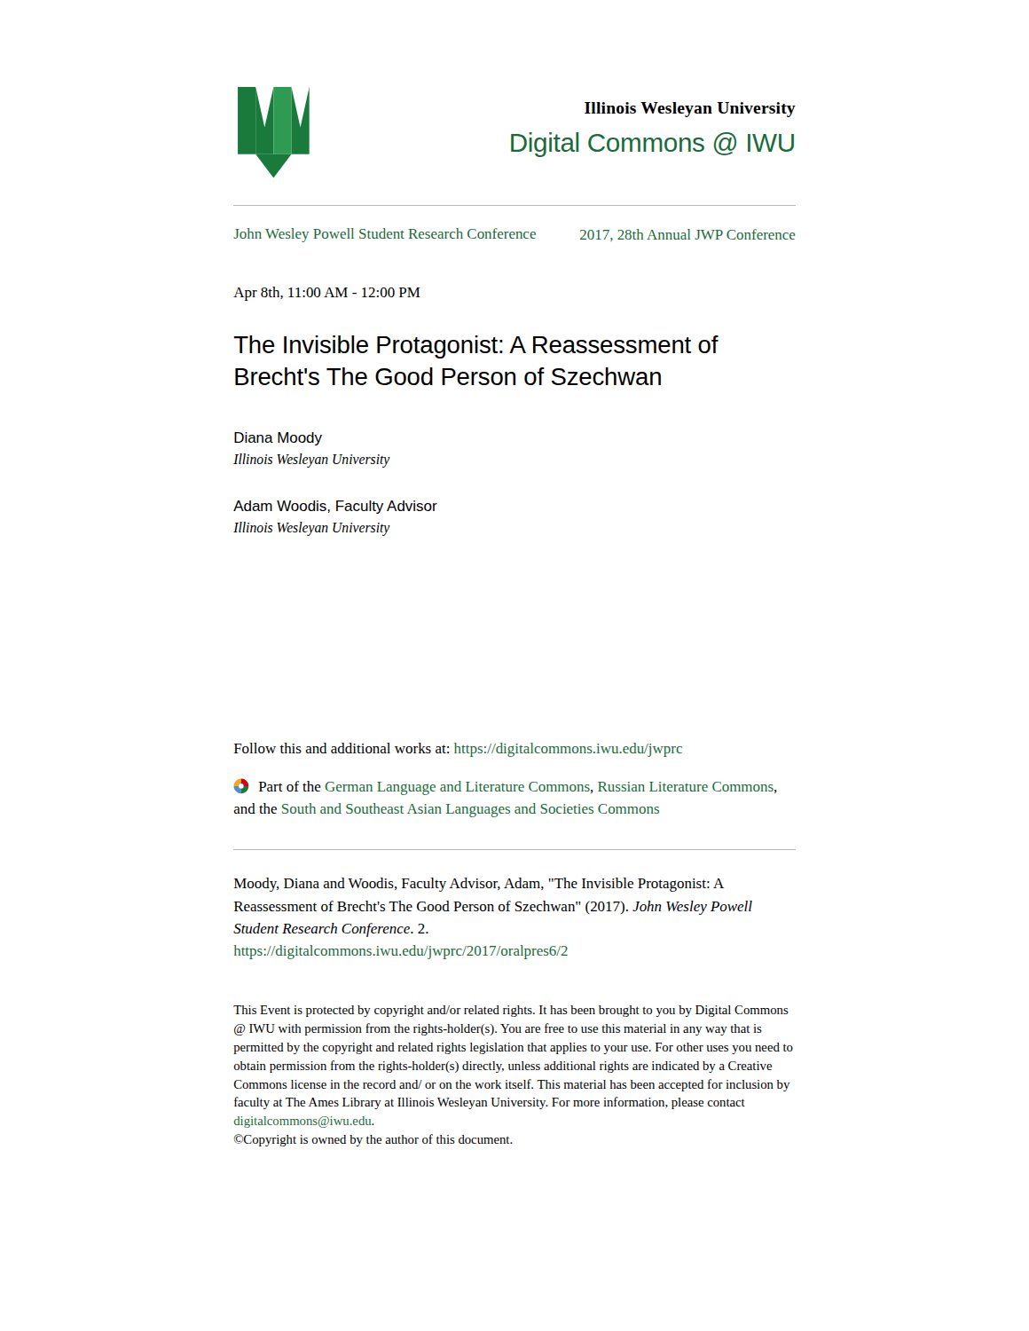Illinois Wesleyan University
Digital Commons @ IWU
John Wesley Powell Student Research Conference
2017, 28th Annual JWP Conference
Apr 8th, 11:00 AM - 12:00 PM
The Invisible Protagonist: A Reassessment of Brecht's The Good Person of Szechwan
Diana Moody
Illinois Wesleyan University
Adam Woodis, Faculty Advisor
Illinois Wesleyan University
Follow this and additional works at: https://digitalcommons.iwu.edu/jwprc
Part of the German Language and Literature Commons, Russian Literature Commons, and the South and Southeast Asian Languages and Societies Commons
Moody, Diana and Woodis, Faculty Advisor, Adam, "The Invisible Protagonist: A Reassessment of Brecht's The Good Person of Szechwan" (2017). John Wesley Powell Student Research Conference. 2.
https://digitalcommons.iwu.edu/jwprc/2017/oralpres6/2
This Event is protected by copyright and/or related rights. It has been brought to you by Digital Commons @ IWU with permission from the rights-holder(s). You are free to use this material in any way that is permitted by the copyright and related rights legislation that applies to your use. For other uses you need to obtain permission from the rights-holder(s) directly, unless additional rights are indicated by a Creative Commons license in the record and/ or on the work itself. This material has been accepted for inclusion by faculty at The Ames Library at Illinois Wesleyan University. For more information, please contact digitalcommons@iwu.edu.
©Copyright is owned by the author of this document.